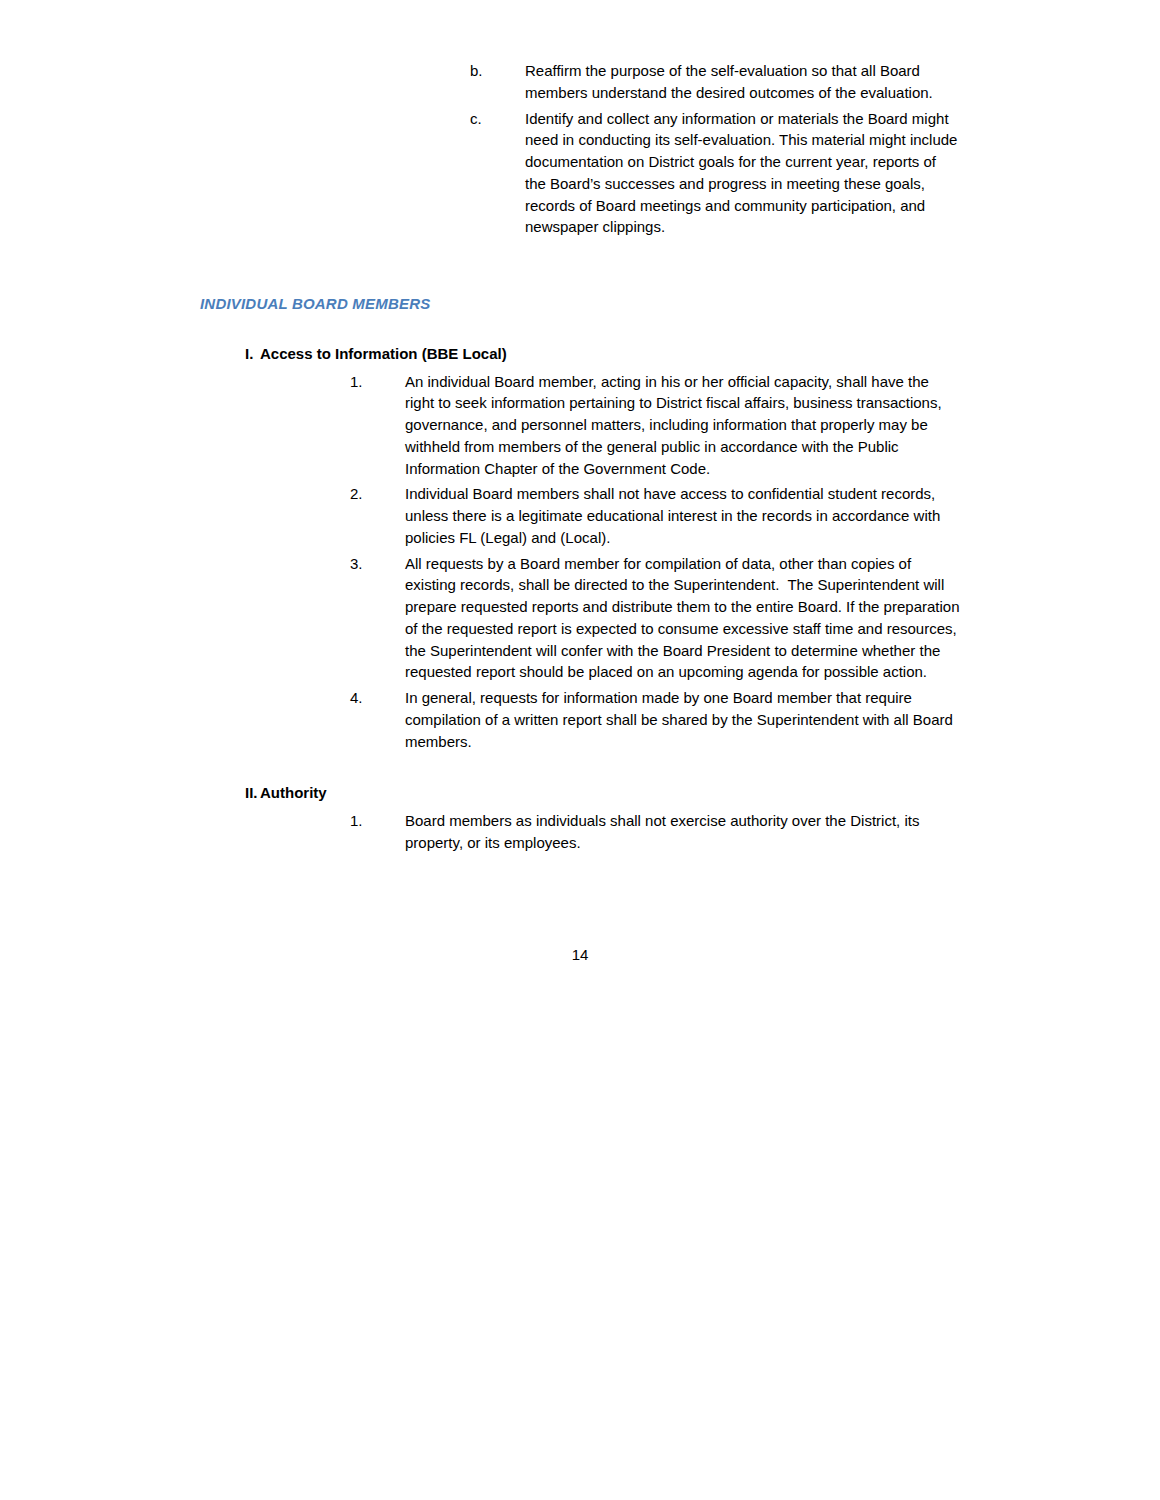b.
Reaffirm the purpose of the self-evaluation so that all Board members understand the desired outcomes of the evaluation.
c.
Identify and collect any information or materials the Board might need in conducting its self-evaluation. This material might include documentation on District goals for the current year, reports of the Board’s successes and progress in meeting these goals, records of Board meetings and community participation, and newspaper clippings.
INDIVIDUAL BOARD MEMBERS
I.
Access to Information (BBE Local)
1.
An individual Board member, acting in his or her official capacity, shall have the right to seek information pertaining to District fiscal affairs, business transactions, governance, and personnel matters, including information that properly may be withheld from members of the general public in accordance with the Public Information Chapter of the Government Code.
2.
Individual Board members shall not have access to confidential student records, unless there is a legitimate educational interest in the records in accordance with policies FL (Legal) and (Local).
3.
All requests by a Board member for compilation of data, other than copies of existing records, shall be directed to the Superintendent. The Superintendent will prepare requested reports and distribute them to the entire Board. If the preparation of the requested report is expected to consume excessive staff time and resources, the Superintendent will confer with the Board President to determine whether the requested report should be placed on an upcoming agenda for possible action.
4.
In general, requests for information made by one Board member that require compilation of a written report shall be shared by the Superintendent with all Board members.
II.
Authority
1.
Board members as individuals shall not exercise authority over the District, its property, or its employees.
14